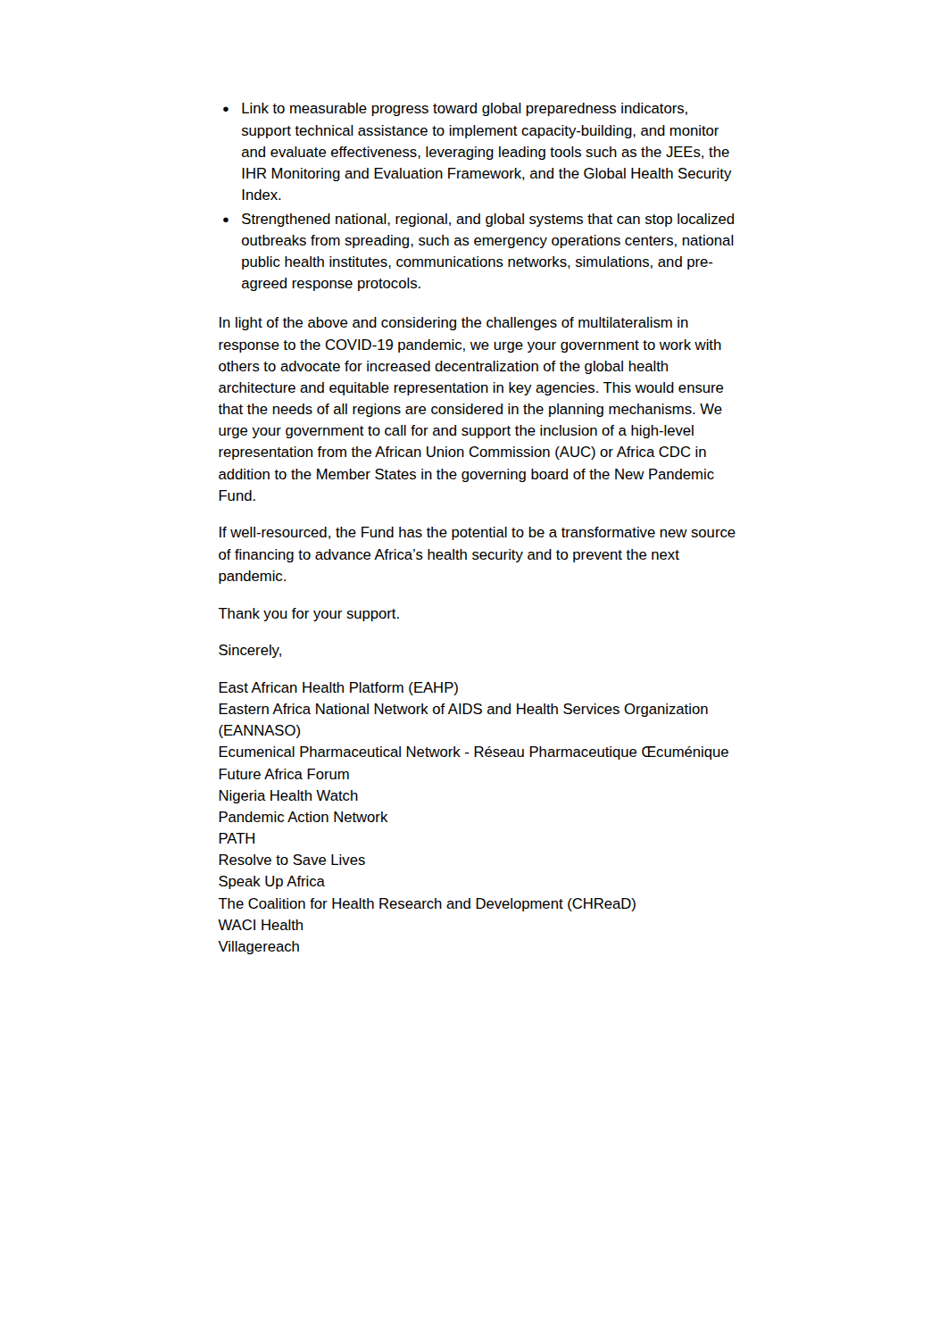Link to measurable progress toward global preparedness indicators, support technical assistance to implement capacity-building, and monitor and evaluate effectiveness, leveraging leading tools such as the JEEs, the IHR Monitoring and Evaluation Framework, and the Global Health Security Index.
Strengthened national, regional, and global systems that can stop localized outbreaks from spreading, such as emergency operations centers, national public health institutes, communications networks, simulations, and pre-agreed response protocols.
In light of the above and considering the challenges of multilateralism in response to the COVID-19 pandemic, we urge your government to work with others to advocate for increased decentralization of the global health architecture and equitable representation in key agencies. This would ensure that the needs of all regions are considered in the planning mechanisms. We urge your government to call for and support the inclusion of a high-level representation from the African Union Commission (AUC) or Africa CDC in addition to the Member States in the governing board of the New Pandemic Fund.
If well-resourced, the Fund has the potential to be a transformative new source of financing to advance Africa’s health security and to prevent the next pandemic.
Thank you for your support.
Sincerely,
East African Health Platform (EAHP)
Eastern Africa National Network of AIDS and Health Services Organization (EANNASO)
Ecumenical Pharmaceutical Network - Réseau Pharmaceutique Œcuménique
Future Africa Forum
Nigeria Health Watch
Pandemic Action Network
PATH
Resolve to Save Lives
Speak Up Africa
The Coalition for Health Research and Development (CHReaD)
WACI Health
Villagereach